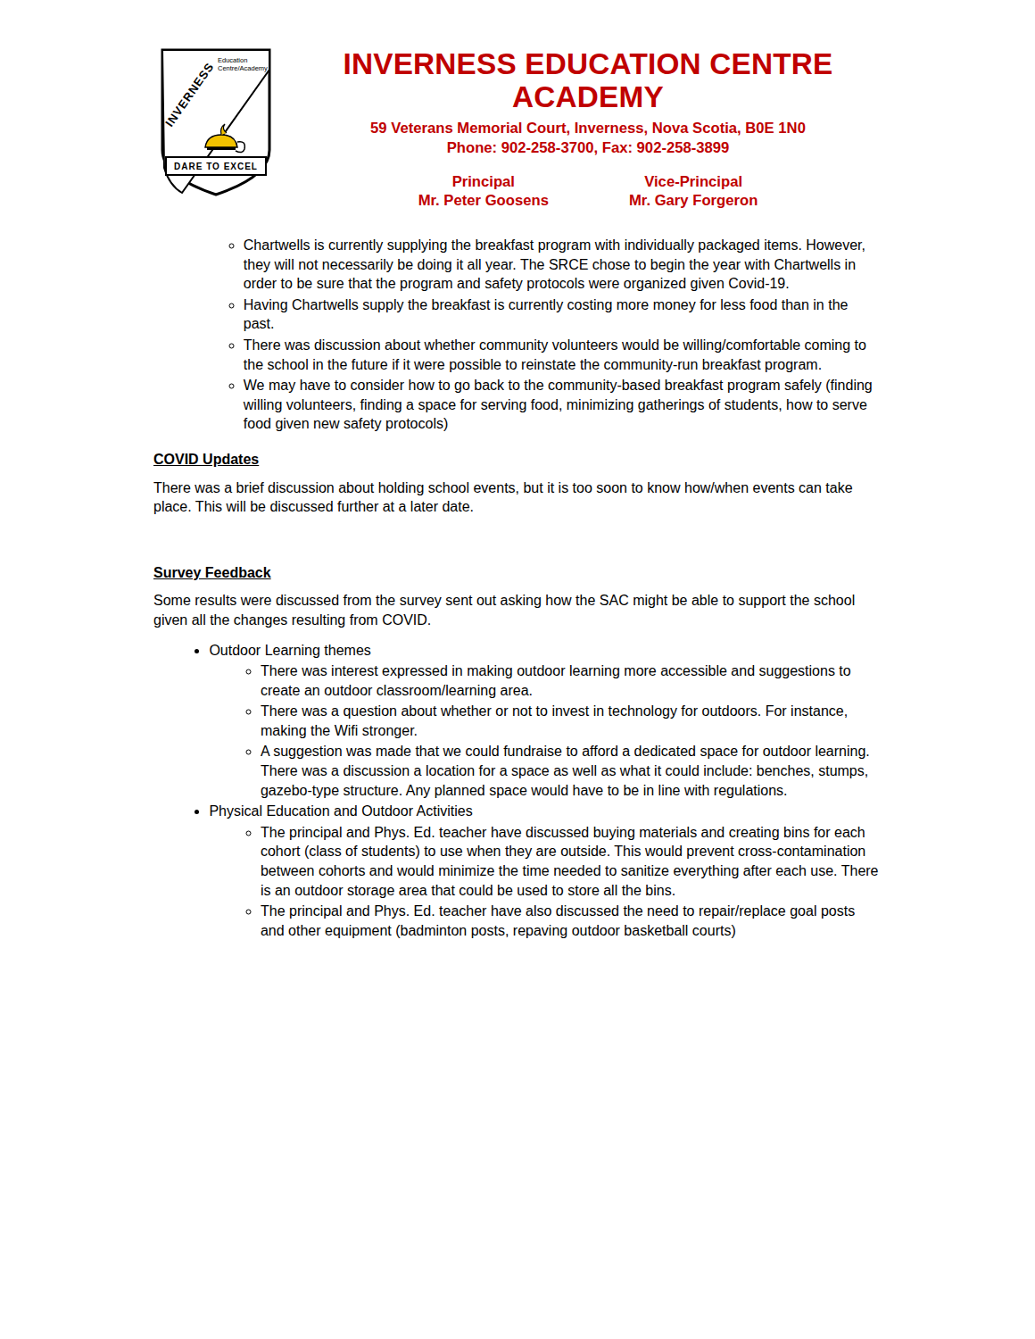INVERNESS Education Centre/Academy DARE TO EXCEL
INVERNESS EDUCATION CENTRE ACADEMY
59 Veterans Memorial Court, Inverness, Nova Scotia, B0E 1N0
Phone: 902-258-3700, Fax: 902-258-3899
Principal
Mr. Peter Goosens
Vice-Principal
Mr. Gary Forgeron
Chartwells is currently supplying the breakfast program with individually packaged items. However, they will not necessarily be doing it all year. The SRCE chose to begin the year with Chartwells in order to be sure that the program and safety protocols were organized given Covid-19.
Having Chartwells supply the breakfast is currently costing more money for less food than in the past.
There was discussion about whether community volunteers would be willing/comfortable coming to the school in the future if it were possible to reinstate the community-run breakfast program.
We may have to consider how to go back to the community-based breakfast program safely (finding willing volunteers, finding a space for serving food, minimizing gatherings of students, how to serve food given new safety protocols)
COVID Updates
There was a brief discussion about holding school events, but it is too soon to know how/when events can take place. This will be discussed further at a later date.
Survey Feedback
Some results were discussed from the survey sent out asking how the SAC might be able to support the school given all the changes resulting from COVID.
Outdoor Learning themes
There was interest expressed in making outdoor learning more accessible and suggestions to create an outdoor classroom/learning area.
There was a question about whether or not to invest in technology for outdoors. For instance, making the Wifi stronger.
A suggestion was made that we could fundraise to afford a dedicated space for outdoor learning. There was a discussion a location for a space as well as what it could include: benches, stumps, gazebo-type structure. Any planned space would have to be in line with regulations.
Physical Education and Outdoor Activities
The principal and Phys. Ed. teacher have discussed buying materials and creating bins for each cohort (class of students) to use when they are outside. This would prevent cross-contamination between cohorts and would minimize the time needed to sanitize everything after each use. There is an outdoor storage area that could be used to store all the bins.
The principal and Phys. Ed. teacher have also discussed the need to repair/replace goal posts and other equipment (badminton posts, repaving outdoor basketball courts)